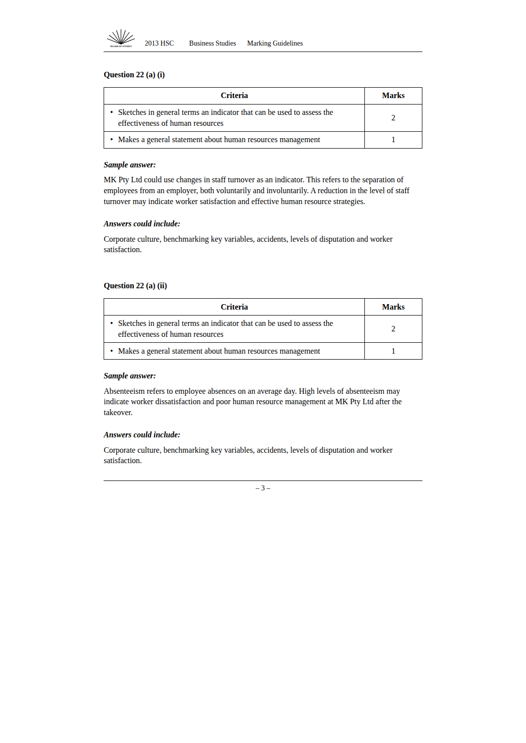BOARD OF STUDIES
2013 HSC Business Studies Marking Guidelines
Question 22 (a) (i)
| Criteria | Marks |
| --- | --- |
| Sketches in general terms an indicator that can be used to assess the effectiveness of human resources | 2 |
| Makes a general statement about human resources management | 1 |
Sample answer:
MK Pty Ltd could use changes in staff turnover as an indicator. This refers to the separation of employees from an employer, both voluntarily and involuntarily. A reduction in the level of staff turnover may indicate worker satisfaction and effective human resource strategies.
Answers could include:
Corporate culture, benchmarking key variables, accidents, levels of disputation and worker satisfaction.
Question 22 (a) (ii)
| Criteria | Marks |
| --- | --- |
| Sketches in general terms an indicator that can be used to assess the effectiveness of human resources | 2 |
| Makes a general statement about human resources management | 1 |
Sample answer:
Absenteeism refers to employee absences on an average day. High levels of absenteeism may indicate worker dissatisfaction and poor human resource management at MK Pty Ltd after the takeover.
Answers could include:
Corporate culture, benchmarking key variables, accidents, levels of disputation and worker satisfaction.
– 3 –